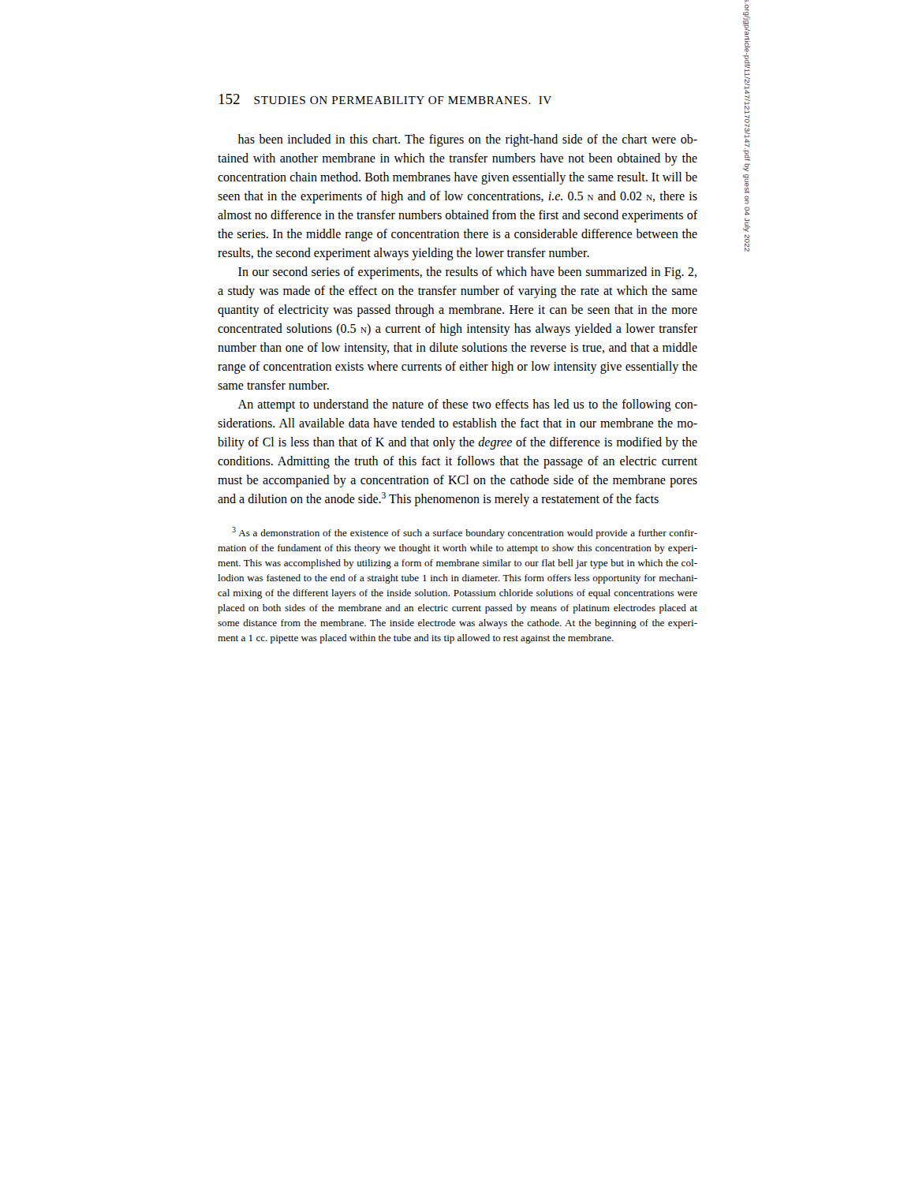Downloaded from http://rupress.org/jgp/article-pdf/11/2/147/1217073/147.pdf by guest on 04 July 2022
152 STUDIES ON PERMEABILITY OF MEMBRANES. IV
has been included in this chart. The figures on the right-hand side of the chart were obtained with another membrane in which the transfer numbers have not been obtained by the concentration chain method. Both membranes have given essentially the same result. It will be seen that in the experiments of high and of low concentrations, i.e. 0.5 n and 0.02 n, there is almost no difference in the transfer numbers obtained from the first and second experiments of the series. In the middle range of concentration there is a considerable difference between the results, the second experiment always yielding the lower transfer number.
In our second series of experiments, the results of which have been summarized in Fig. 2, a study was made of the effect on the transfer number of varying the rate at which the same quantity of electricity was passed through a membrane. Here it can be seen that in the more concentrated solutions (0.5 n) a current of high intensity has always yielded a lower transfer number than one of low intensity, that in dilute solutions the reverse is true, and that a middle range of concentration exists where currents of either high or low intensity give essentially the same transfer number.
An attempt to understand the nature of these two effects has led us to the following considerations. All available data have tended to establish the fact that in our membrane the mobility of Cl is less than that of K and that only the degree of the difference is modified by the conditions. Admitting the truth of this fact it follows that the passage of an electric current must be accompanied by a concentration of KCl on the cathode side of the membrane pores and a dilution on the anode side.3 This phenomenon is merely a restatement of the facts
3 As a demonstration of the existence of such a surface boundary concentration would provide a further confirmation of the fundament of this theory we thought it worth while to attempt to show this concentration by experiment. This was accomplished by utilizing a form of membrane similar to our flat bell jar type but in which the collodion was fastened to the end of a straight tube 1 inch in diameter. This form offers less opportunity for mechanical mixing of the different layers of the inside solution. Potassium chloride solutions of equal concentrations were placed on both sides of the membrane and an electric current passed by means of platinum electrodes placed at some distance from the membrane. The inside electrode was always the cathode. At the beginning of the experiment a 1 cc. pipette was placed within the tube and its tip allowed to rest against the membrane.